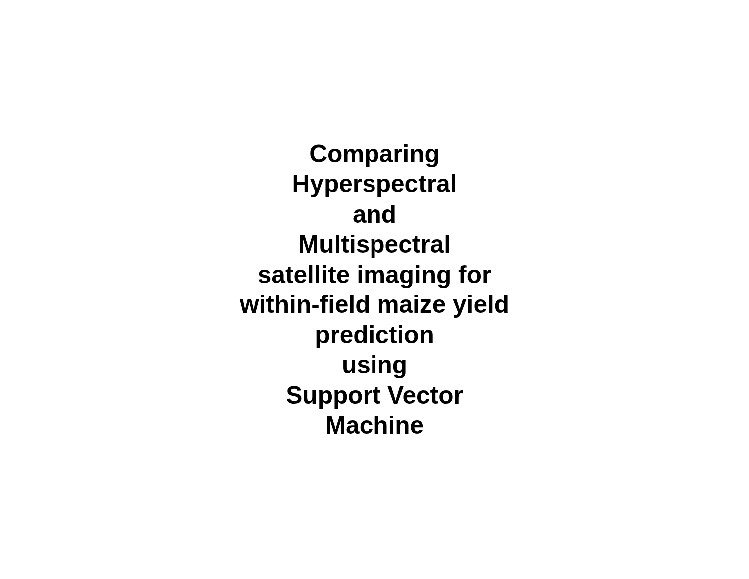Comparing Hyperspectral and Multispectral satellite imaging for within-field maize yield prediction using Support Vector Machine